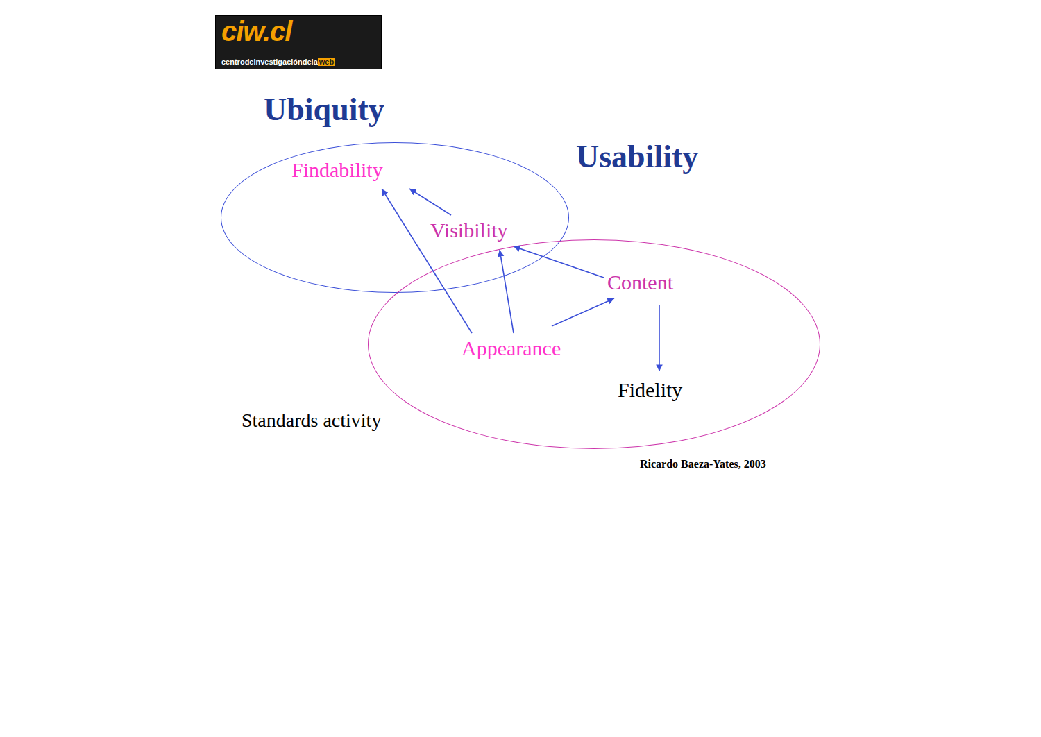ciw.cl
centrodeinvestigacióndelaweb
Ubiquity
Usability
Findability
Visibility
Content
Appearance
Fidelity
Standards activity
Ricardo Baeza-Yates, 2003